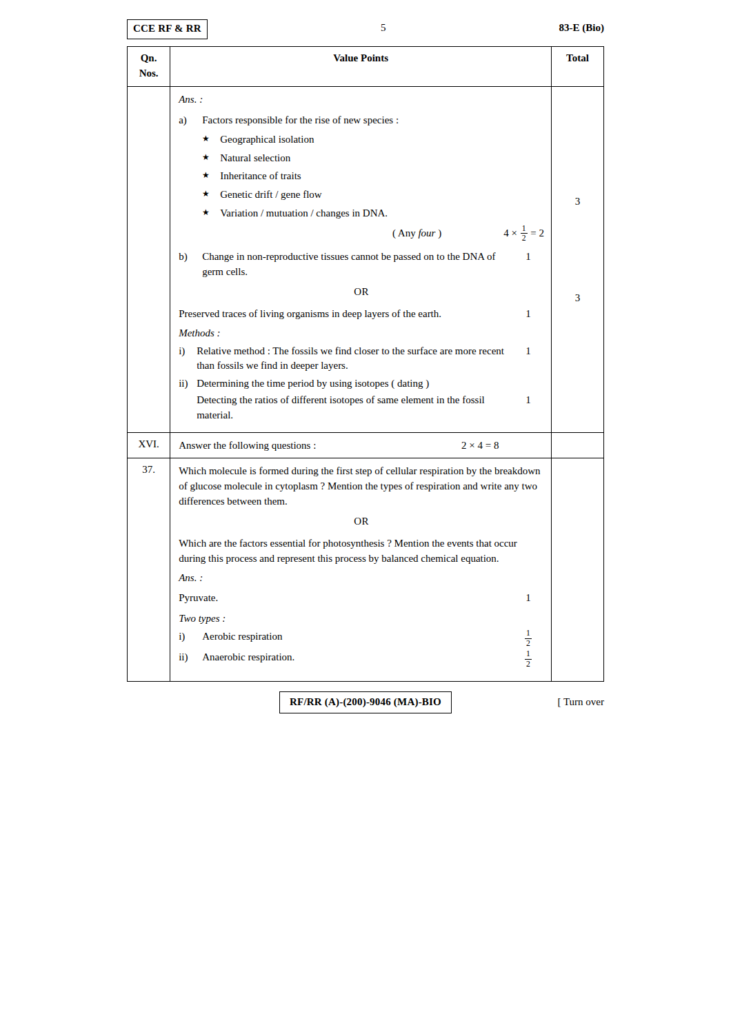CCE RF & RR
5
83-E (Bio)
| Qn. Nos. | Value Points | Total |
| --- | --- | --- |
| | Ans. : a) Factors responsible for the rise of new species : Geographical isolation Natural selection Inheritance of traits Genetic drift / gene flow Variation / mutuation / changes in DNA. ( Any four ) 4 × 1 2 = 2 b) Change in non-reproductive tissues cannot be passed on to the DNA of germ cells. 1 OR Preserved traces of living organisms in deep layers of the earth. 1 Methods : i) Relative method : The fossils we find closer to the surface are more recent than fossils we find in deeper layers. 1 ii) Determining the time period by using isotopes ( dating ) Detecting the ratios of different isotopes of same element in the fossil material. 1 | 3 3 |
| XVI. | Answer the following questions : 2 × 4 = 8 | |
| 37. | Which molecule is formed during the first step of cellular respiration by the breakdown of glucose molecule in cytoplasm ? Mention the types of respiration and write any two differences between them. OR Which are the factors essential for photosynthesis ? Mention the events that occur during this process and represent this process by balanced chemical equation. Ans. : Pyruvate. 1 Two types : i) Aerobic respiration 1 2 ii) Anaerobic respiration. 1 2 | |
RF/RR (A)-(200)-9046 (MA)-BIO
[ Turn over